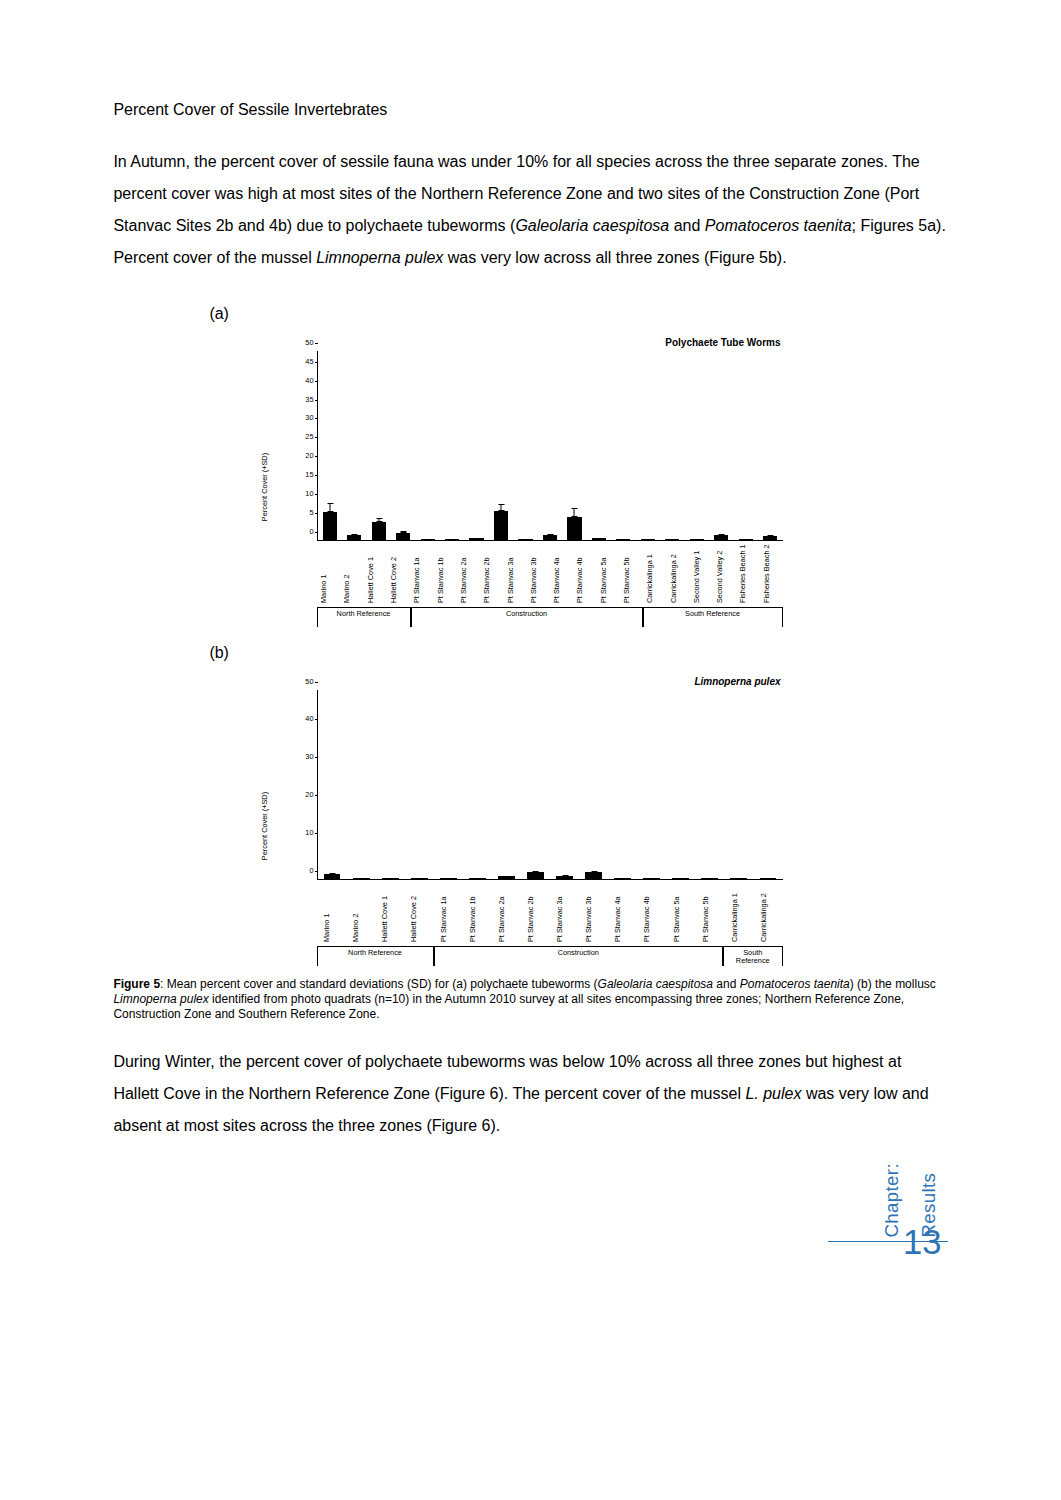Percent Cover of Sessile Invertebrates
In Autumn, the percent cover of sessile fauna was under 10% for all species across the three separate zones. The percent cover was high at most sites of the Northern Reference Zone and two sites of the Construction Zone (Port Stanvac Sites 2b and 4b) due to polychaete tubeworms (Galeolaria caespitosa and Pomatoceros taenita; Figures 5a). Percent cover of the mussel Limnoperna pulex was very low across all three zones (Figure 5b).
(a)
Polychaete Tube Worms
Percent Cover (+SD)
50
45
40
35
30
25
20
15
10
5
0
Marino 1
Marino 2
Hallett Cove 1
Hallett Cove 2
Pt Stanvac 1a
Pt Stanvac 1b
Pt Stanvac 2a
Pt Stanvac 2b
Pt Stanvac 3a
Pt Stanvac 3b
Pt Stanvac 4a
Pt Stanvac 4b
Pt Stanvac 5a
Pt Stanvac 5b
Carrickalinga 1
Carrickalinga 2
Second Valley 1
Second Valley 2
Fisheries Beach 1
Fisheries Beach 2
North Reference
Construction
South Reference
(b)
Limnoperna pulex
Percent Cover (+SD)
50
40
30
20
10
0
Marino 1
Marino 2
Hallett Cove 1
Hallett Cove 2
Pt Stanvac 1a
Pt Stanvac 1b
Pt Stanvac 2a
Pt Stanvac 2b
Pt Stanvac 3a
Pt Stanvac 3b
Pt Stanvac 4a
Pt Stanvac 4b
Pt Stanvac 5a
Pt Stanvac 5b
Carrickalinga 1
Carrickalinga 2
North Reference
Construction
South
Reference
Figure 5: Mean percent cover and standard deviations (SD) for (a) polychaete tubeworms (Galeolaria caespitosa and Pomatoceros taenita) (b) the mollusc Limnoperna pulex identified from photo quadrats (n=10) in the Autumn 2010 survey at all sites encompassing three zones; Northern Reference Zone, Construction Zone and Southern Reference Zone.
During Winter, the percent cover of polychaete tubeworms was below 10% across all three zones but highest at Hallett Cove in the Northern Reference Zone (Figure 6). The percent cover of the mussel L. pulex was very low and absent at most sites across the three zones (Figure 6).
Chapter: Results
13